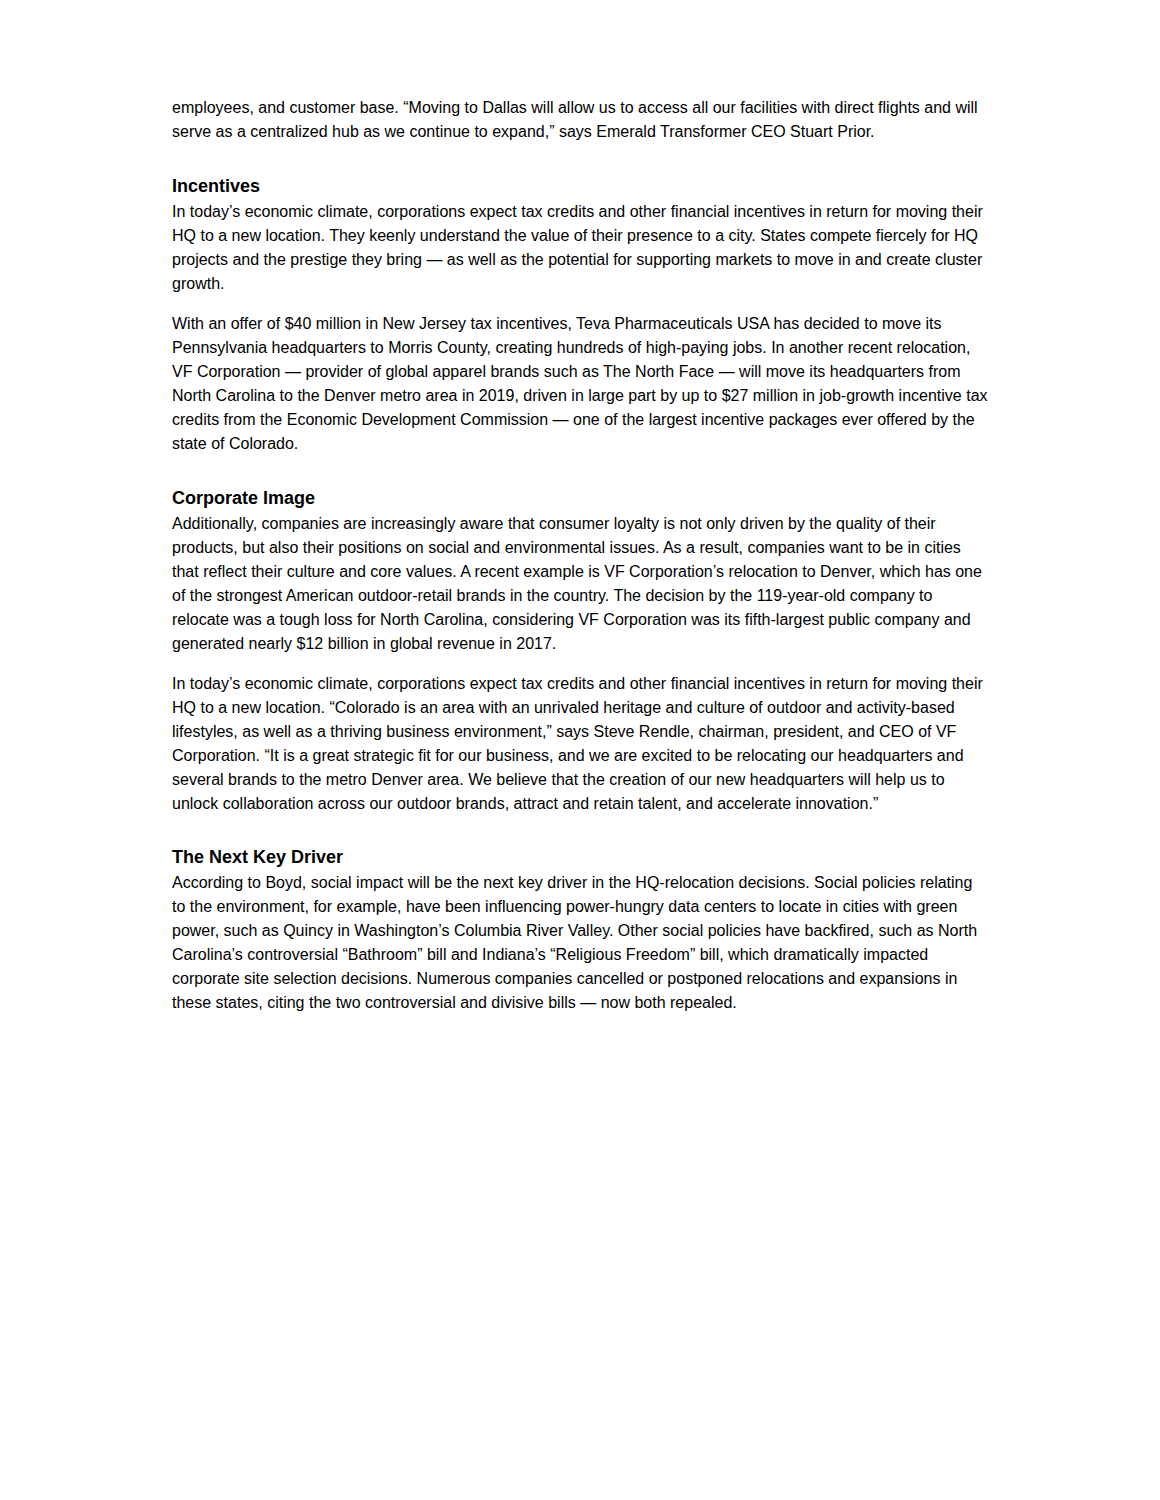employees, and customer base. “Moving to Dallas will allow us to access all our facilities with direct flights and will serve as a centralized hub as we continue to expand,” says Emerald Transformer CEO Stuart Prior.
Incentives
In today’s economic climate, corporations expect tax credits and other financial incentives in return for moving their HQ to a new location. They keenly understand the value of their presence to a city. States compete fiercely for HQ projects and the prestige they bring — as well as the potential for supporting markets to move in and create cluster growth.
With an offer of $40 million in New Jersey tax incentives, Teva Pharmaceuticals USA has decided to move its Pennsylvania headquarters to Morris County, creating hundreds of high-paying jobs. In another recent relocation, VF Corporation — provider of global apparel brands such as The North Face — will move its headquarters from North Carolina to the Denver metro area in 2019, driven in large part by up to $27 million in job-growth incentive tax credits from the Economic Development Commission — one of the largest incentive packages ever offered by the state of Colorado.
Corporate Image
Additionally, companies are increasingly aware that consumer loyalty is not only driven by the quality of their products, but also their positions on social and environmental issues. As a result, companies want to be in cities that reflect their culture and core values. A recent example is VF Corporation’s relocation to Denver, which has one of the strongest American outdoor-retail brands in the country. The decision by the 119-year-old company to relocate was a tough loss for North Carolina, considering VF Corporation was its fifth-largest public company and generated nearly $12 billion in global revenue in 2017.
In today’s economic climate, corporations expect tax credits and other financial incentives in return for moving their HQ to a new location. “Colorado is an area with an unrivaled heritage and culture of outdoor and activity-based lifestyles, as well as a thriving business environment,” says Steve Rendle, chairman, president, and CEO of VF Corporation. “It is a great strategic fit for our business, and we are excited to be relocating our headquarters and several brands to the metro Denver area. We believe that the creation of our new headquarters will help us to unlock collaboration across our outdoor brands, attract and retain talent, and accelerate innovation.”
The Next Key Driver
According to Boyd, social impact will be the next key driver in the HQ-relocation decisions. Social policies relating to the environment, for example, have been influencing power-hungry data centers to locate in cities with green power, such as Quincy in Washington’s Columbia River Valley. Other social policies have backfired, such as North Carolina’s controversial “Bathroom” bill and Indiana’s “Religious Freedom” bill, which dramatically impacted corporate site selection decisions. Numerous companies cancelled or postponed relocations and expansions in these states, citing the two controversial and divisive bills — now both repealed.